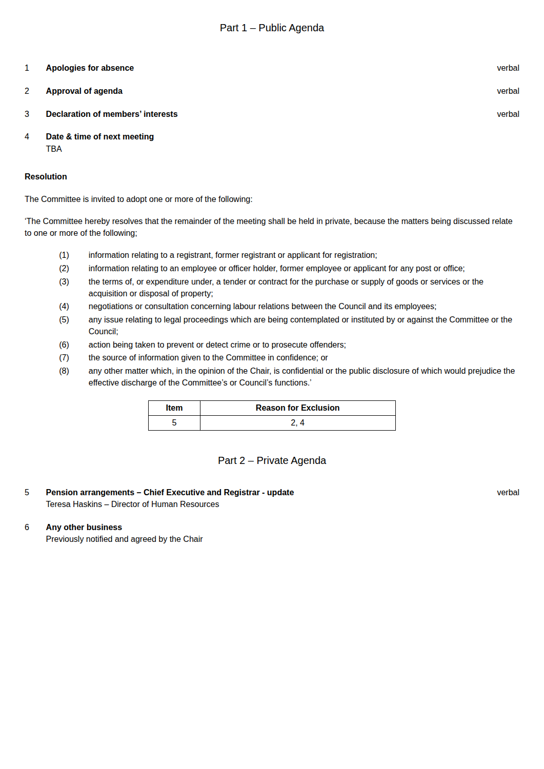Part 1 – Public Agenda
| 1 | Apologies for absence | verbal |
| 2 | Approval of agenda | verbal |
| 3 | Declaration of members’ interests | verbal |
| 4 | Date & time of next meeting TBA | |
Resolution
The Committee is invited to adopt one or more of the following:
‘The Committee hereby resolves that the remainder of the meeting shall be held in private, because the matters being discussed relate to one or more of the following;
(1) information relating to a registrant, former registrant or applicant for registration;
(2) information relating to an employee or officer holder, former employee or applicant for any post or office;
(3) the terms of, or expenditure under, a tender or contract for the purchase or supply of goods or services or the acquisition or disposal of property;
(4) negotiations or consultation concerning labour relations between the Council and its employees;
(5) any issue relating to legal proceedings which are being contemplated or instituted by or against the Committee or the Council;
(6) action being taken to prevent or detect crime or to prosecute offenders;
(7) the source of information given to the Committee in confidence; or
(8) any other matter which, in the opinion of the Chair, is confidential or the public disclosure of which would prejudice the effective discharge of the Committee’s or Council’s functions.’
| Item | Reason for Exclusion |
| --- | --- |
| 5 | 2, 4 |
Part 2 – Private Agenda
| 5 | Pension arrangements – Chief Executive and Registrar - update Teresa Haskins – Director of Human Resources | verbal |
| 6 | Any other business Previously notified and agreed by the Chair | |